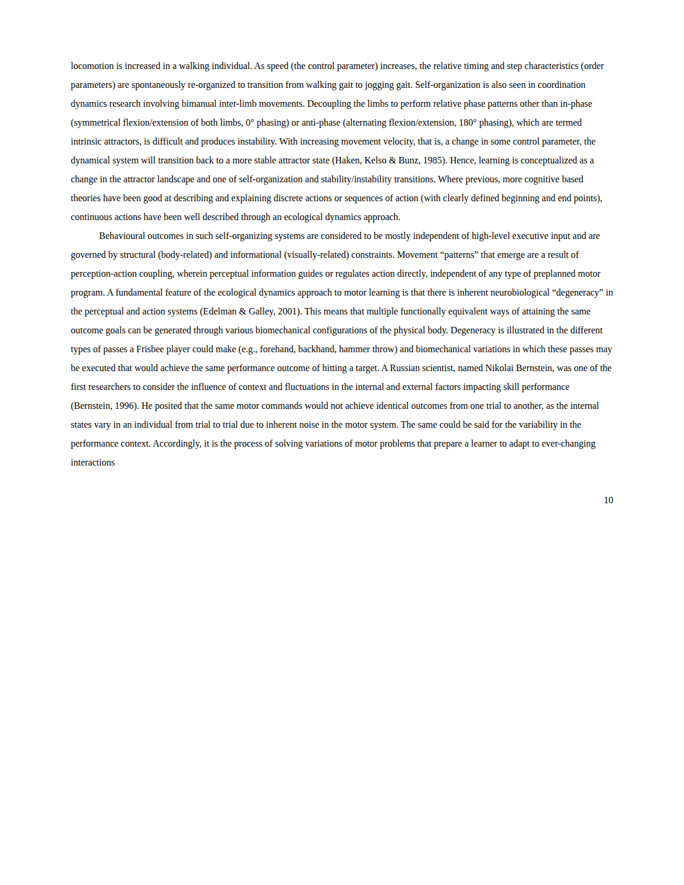locomotion is increased in a walking individual. As speed (the control parameter) increases, the relative timing and step characteristics (order parameters) are spontaneously re-organized to transition from walking gait to jogging gait. Self-organization is also seen in coordination dynamics research involving bimanual inter-limb movements. Decoupling the limbs to perform relative phase patterns other than in-phase (symmetrical flexion/extension of both limbs, 0° phasing) or anti-phase (alternating flexion/extension, 180° phasing), which are termed intrinsic attractors, is difficult and produces instability. With increasing movement velocity, that is, a change in some control parameter, the dynamical system will transition back to a more stable attractor state (Haken, Kelso & Bunz, 1985). Hence, learning is conceptualized as a change in the attractor landscape and one of self-organization and stability/instability transitions. Where previous, more cognitive based theories have been good at describing and explaining discrete actions or sequences of action (with clearly defined beginning and end points), continuous actions have been well described through an ecological dynamics approach.
Behavioural outcomes in such self-organizing systems are considered to be mostly independent of high-level executive input and are governed by structural (body-related) and informational (visually-related) constraints. Movement “patterns” that emerge are a result of perception-action coupling, wherein perceptual information guides or regulates action directly, independent of any type of preplanned motor program. A fundamental feature of the ecological dynamics approach to motor learning is that there is inherent neurobiological “degeneracy” in the perceptual and action systems (Edelman & Galley, 2001). This means that multiple functionally equivalent ways of attaining the same outcome goals can be generated through various biomechanical configurations of the physical body. Degeneracy is illustrated in the different types of passes a Frisbee player could make (e.g., forehand, backhand, hammer throw) and biomechanical variations in which these passes may be executed that would achieve the same performance outcome of hitting a target. A Russian scientist, named Nikolai Bernstein, was one of the first researchers to consider the influence of context and fluctuations in the internal and external factors impacting skill performance (Bernstein, 1996). He posited that the same motor commands would not achieve identical outcomes from one trial to another, as the internal states vary in an individual from trial to trial due to inherent noise in the motor system. The same could be said for the variability in the performance context. Accordingly, it is the process of solving variations of motor problems that prepare a learner to adapt to ever-changing interactions
10